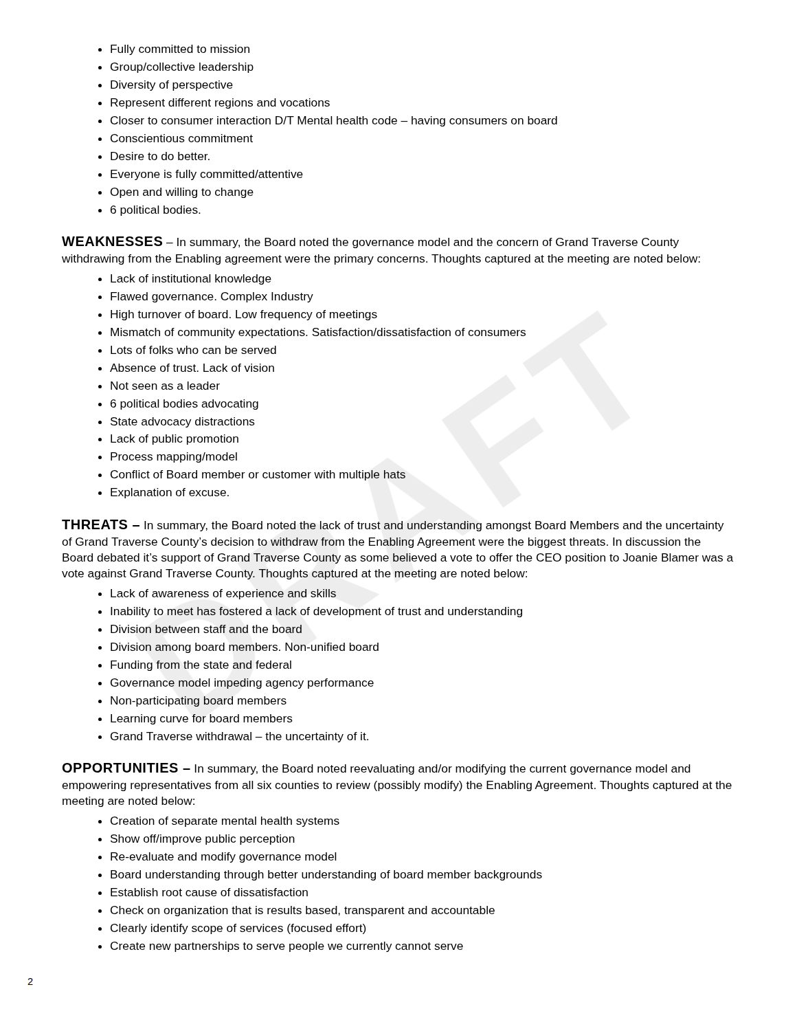DRAFT
Fully committed to mission
Group/collective leadership
Diversity of perspective
Represent different regions and vocations
Closer to consumer interaction D/T Mental health code – having consumers on board
Conscientious commitment
Desire to do better.
Everyone is fully committed/attentive
Open and willing to change
6 political bodies.
WEAKNESSES – In summary, the Board noted the governance model and the concern of Grand Traverse County withdrawing from the Enabling agreement were the primary concerns. Thoughts captured at the meeting are noted below:
Lack of institutional knowledge
Flawed governance. Complex Industry
High turnover of board. Low frequency of meetings
Mismatch of community expectations. Satisfaction/dissatisfaction of consumers
Lots of folks who can be served
Absence of trust. Lack of vision
Not seen as a leader
6 political bodies advocating
State advocacy distractions
Lack of public promotion
Process mapping/model
Conflict of Board member or customer with multiple hats
Explanation of excuse.
THREATS – In summary, the Board noted the lack of trust and understanding amongst Board Members and the uncertainty of Grand Traverse County’s decision to withdraw from the Enabling Agreement were the biggest threats. In discussion the Board debated it’s support of Grand Traverse County as some believed a vote to offer the CEO position to Joanie Blamer was a vote against Grand Traverse County. Thoughts captured at the meeting are noted below:
Lack of awareness of experience and skills
Inability to meet has fostered a lack of development of trust and understanding
Division between staff and the board
Division among board members. Non-unified board
Funding from the state and federal
Governance model impeding agency performance
Non-participating board members
Learning curve for board members
Grand Traverse withdrawal – the uncertainty of it.
OPPORTUNITIES – In summary, the Board noted reevaluating and/or modifying the current governance model and empowering representatives from all six counties to review (possibly modify) the Enabling Agreement. Thoughts captured at the meeting are noted below:
Creation of separate mental health systems
Show off/improve public perception
Re-evaluate and modify governance model
Board understanding through better understanding of board member backgrounds
Establish root cause of dissatisfaction
Check on organization that is results based, transparent and accountable
Clearly identify scope of services (focused effort)
Create new partnerships to serve people we currently cannot serve
2